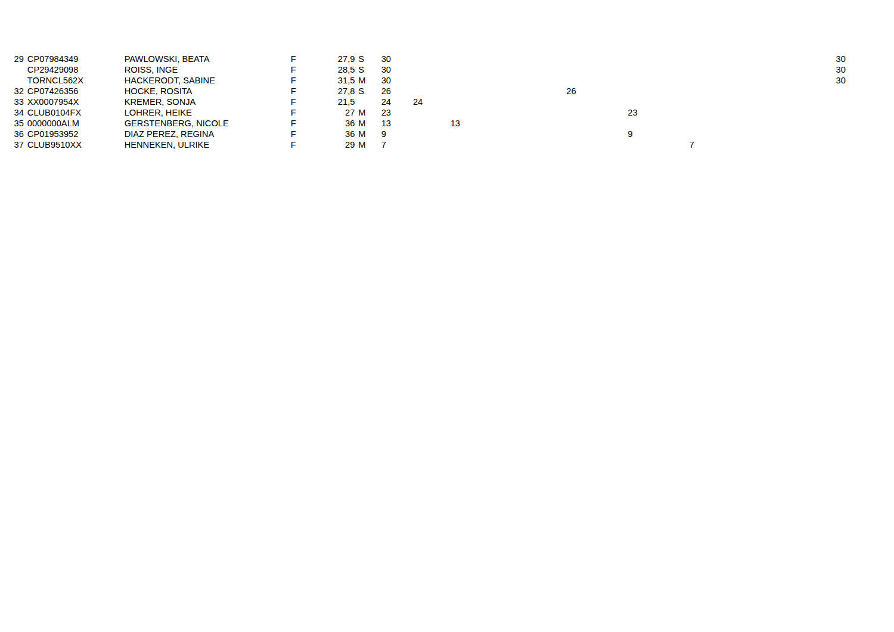| 29 | CP07984349 | PAWLOWSKI, BEATA | F | 27,9 | S | 30 | | | | | | | 30 |
| | CP29429098 | ROISS, INGE | F | 28,5 | S | 30 | | | | | | | 30 |
| | TORNCL562X | HACKERODT, SABINE | F | 31,5 | M | 30 | | | | | | | 30 |
| 32 | CP07426356 | HOCKE, ROSITA | F | 27,8 | S | 26 | | | 26 | | | | |
| 33 | XX0007954X | KREMER, SONJA | F | 21,5 | | 24 | 24 | | | | | | |
| 34 | CLUB0104FX | LOHRER, HEIKE | F | 27 | M | 23 | | | | 23 | | | |
| 35 | 0000000ALM | GERSTENBERG, NICOLE | F | 36 | M | 13 | | 13 | | | | | |
| 36 | CP01953952 | DIAZ PEREZ, REGINA | F | 36 | M | 9 | | | | 9 | | | |
| 37 | CLUB9510XX | HENNEKEN, ULRIKE | F | 29 | M | 7 | | | | | 7 | | |